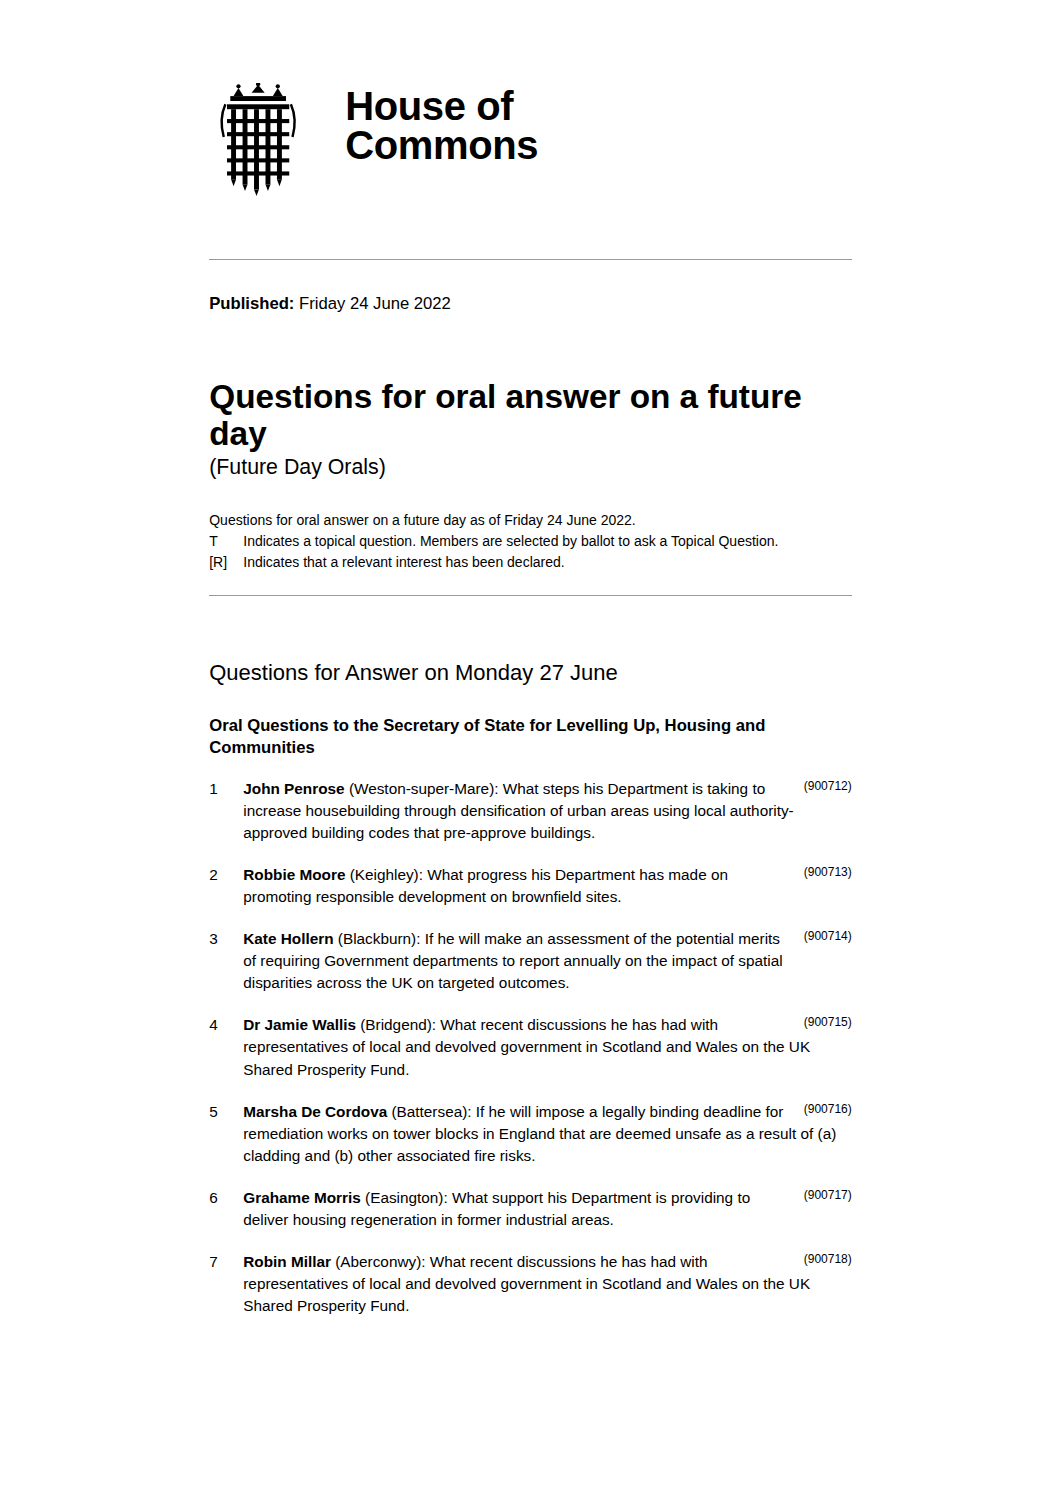House of
Commons
Published: Friday 24 June 2022
Questions for oral answer on a future day
(Future Day Orals)
Questions for oral answer on a future day as of Friday 24 June 2022.
T
Indicates a topical question. Members are selected by ballot to ask a Topical Question.
[R]
Indicates that a relevant interest has been declared.
Questions for Answer on Monday 27 June
Oral Questions to the Secretary of State for Levelling Up, Housing and Communities
1
(900712) John Penrose (Weston-super-Mare): What steps his Department is taking to increase housebuilding through densification of urban areas using local authority-approved building codes that pre-approve buildings.
2
(900713) Robbie Moore (Keighley): What progress his Department has made on promoting responsible development on brownfield sites.
3
(900714) Kate Hollern (Blackburn): If he will make an assessment of the potential merits of requiring Government departments to report annually on the impact of spatial disparities across the UK on targeted outcomes.
4
(900715) Dr Jamie Wallis (Bridgend): What recent discussions he has had with representatives of local and devolved government in Scotland and Wales on the UK Shared Prosperity Fund.
5
(900716) Marsha De Cordova (Battersea): If he will impose a legally binding deadline for remediation works on tower blocks in England that are deemed unsafe as a result of (a) cladding and (b) other associated fire risks.
6
(900717) Grahame Morris (Easington): What support his Department is providing to deliver housing regeneration in former industrial areas.
7
(900718) Robin Millar (Aberconwy): What recent discussions he has had with representatives of local and devolved government in Scotland and Wales on the UK Shared Prosperity Fund.